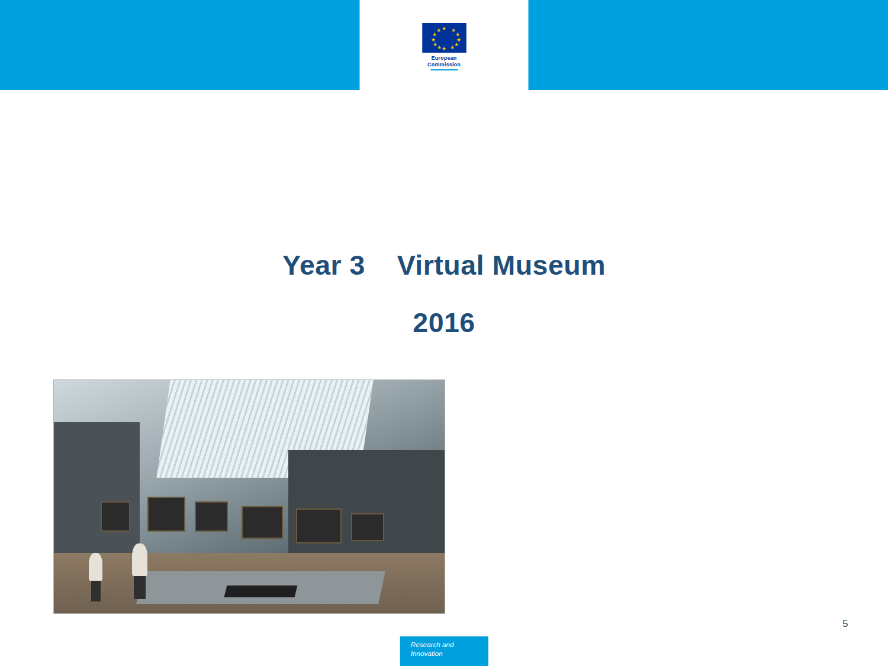★ ★ ★ ★ ★ ★ ★ ★ ★ ★ ★ ★
European
Commission
Year 3 Virtual Museum 2016
5
Research and
Innovation